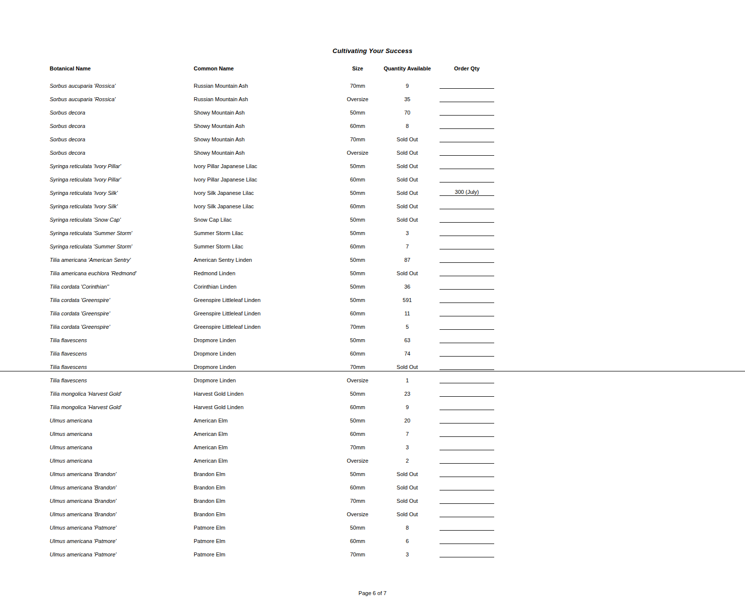Cultivating Your Success
| Botanical Name | Common Name | Size | Quantity Available | Order Qty |
| --- | --- | --- | --- | --- |
| Sorbus aucuparia 'Rossica' | Russian Mountain Ash | 70mm | 9 | |
| Sorbus aucuparia 'Rossica' | Russian Mountain Ash | Oversize | 35 | |
| Sorbus decora | Showy Mountain Ash | 50mm | 70 | |
| Sorbus decora | Showy Mountain Ash | 60mm | 8 | |
| Sorbus decora | Showy Mountain Ash | 70mm | Sold Out | |
| Sorbus decora | Showy Mountain Ash | Oversize | Sold Out | |
| Syringa reticulata 'Ivory Pillar' | Ivory Pillar Japanese Lilac | 50mm | Sold Out | |
| Syringa reticulata 'Ivory Pillar' | Ivory Pillar Japanese Lilac | 60mm | Sold Out | |
| Syringa reticulata 'Ivory Silk' | Ivory Silk Japanese Lilac | 50mm | Sold Out | 300 (July) |
| Syringa reticulata 'Ivory Silk' | Ivory Silk Japanese Lilac | 60mm | Sold Out | |
| Syringa reticulata 'Snow Cap' | Snow Cap Lilac | 50mm | Sold Out | |
| Syringa reticulata 'Summer Storm' | Summer Storm Lilac | 50mm | 3 | |
| Syringa reticulata 'Summer Storm' | Summer Storm Lilac | 60mm | 7 | |
| Tilia americana 'American Sentry' | American Sentry Linden | 50mm | 87 | |
| Tilia americana euchlora 'Redmond' | Redmond Linden | 50mm | Sold Out | |
| Tilia cordata 'Corinthian'' | Corinthian Linden | 50mm | 36 | |
| Tilia cordata 'Greenspire' | Greenspire Littleleaf Linden | 50mm | 591 | |
| Tilia cordata 'Greenspire' | Greenspire Littleleaf Linden | 60mm | 11 | |
| Tilia cordata 'Greenspire' | Greenspire Littleleaf Linden | 70mm | 5 | |
| Tilia flavescens | Dropmore Linden | 50mm | 63 | |
| Tilia flavescens | Dropmore Linden | 60mm | 74 | |
| Tilia flavescens | Dropmore Linden | 70mm | Sold Out | |
| Tilia flavescens | Dropmore Linden | Oversize | 1 | |
| Tilia mongolica 'Harvest Gold' | Harvest Gold Linden | 50mm | 23 | |
| Tilia mongolica 'Harvest Gold' | Harvest Gold Linden | 60mm | 9 | |
| Ulmus americana | American Elm | 50mm | 20 | |
| Ulmus americana | American Elm | 60mm | 7 | |
| Ulmus americana | American Elm | 70mm | 3 | |
| Ulmus americana | American Elm | Oversize | 2 | |
| Ulmus americana 'Brandon' | Brandon Elm | 50mm | Sold Out | |
| Ulmus americana 'Brandon' | Brandon Elm | 60mm | Sold Out | |
| Ulmus americana 'Brandon' | Brandon Elm | 70mm | Sold Out | |
| Ulmus americana 'Brandon' | Brandon Elm | Oversize | Sold Out | |
| Ulmus americana 'Patmore' | Patmore Elm | 50mm | 8 | |
| Ulmus americana 'Patmore' | Patmore Elm | 60mm | 6 | |
| Ulmus americana 'Patmore' | Patmore Elm | 70mm | 3 | |
Page 6 of 7